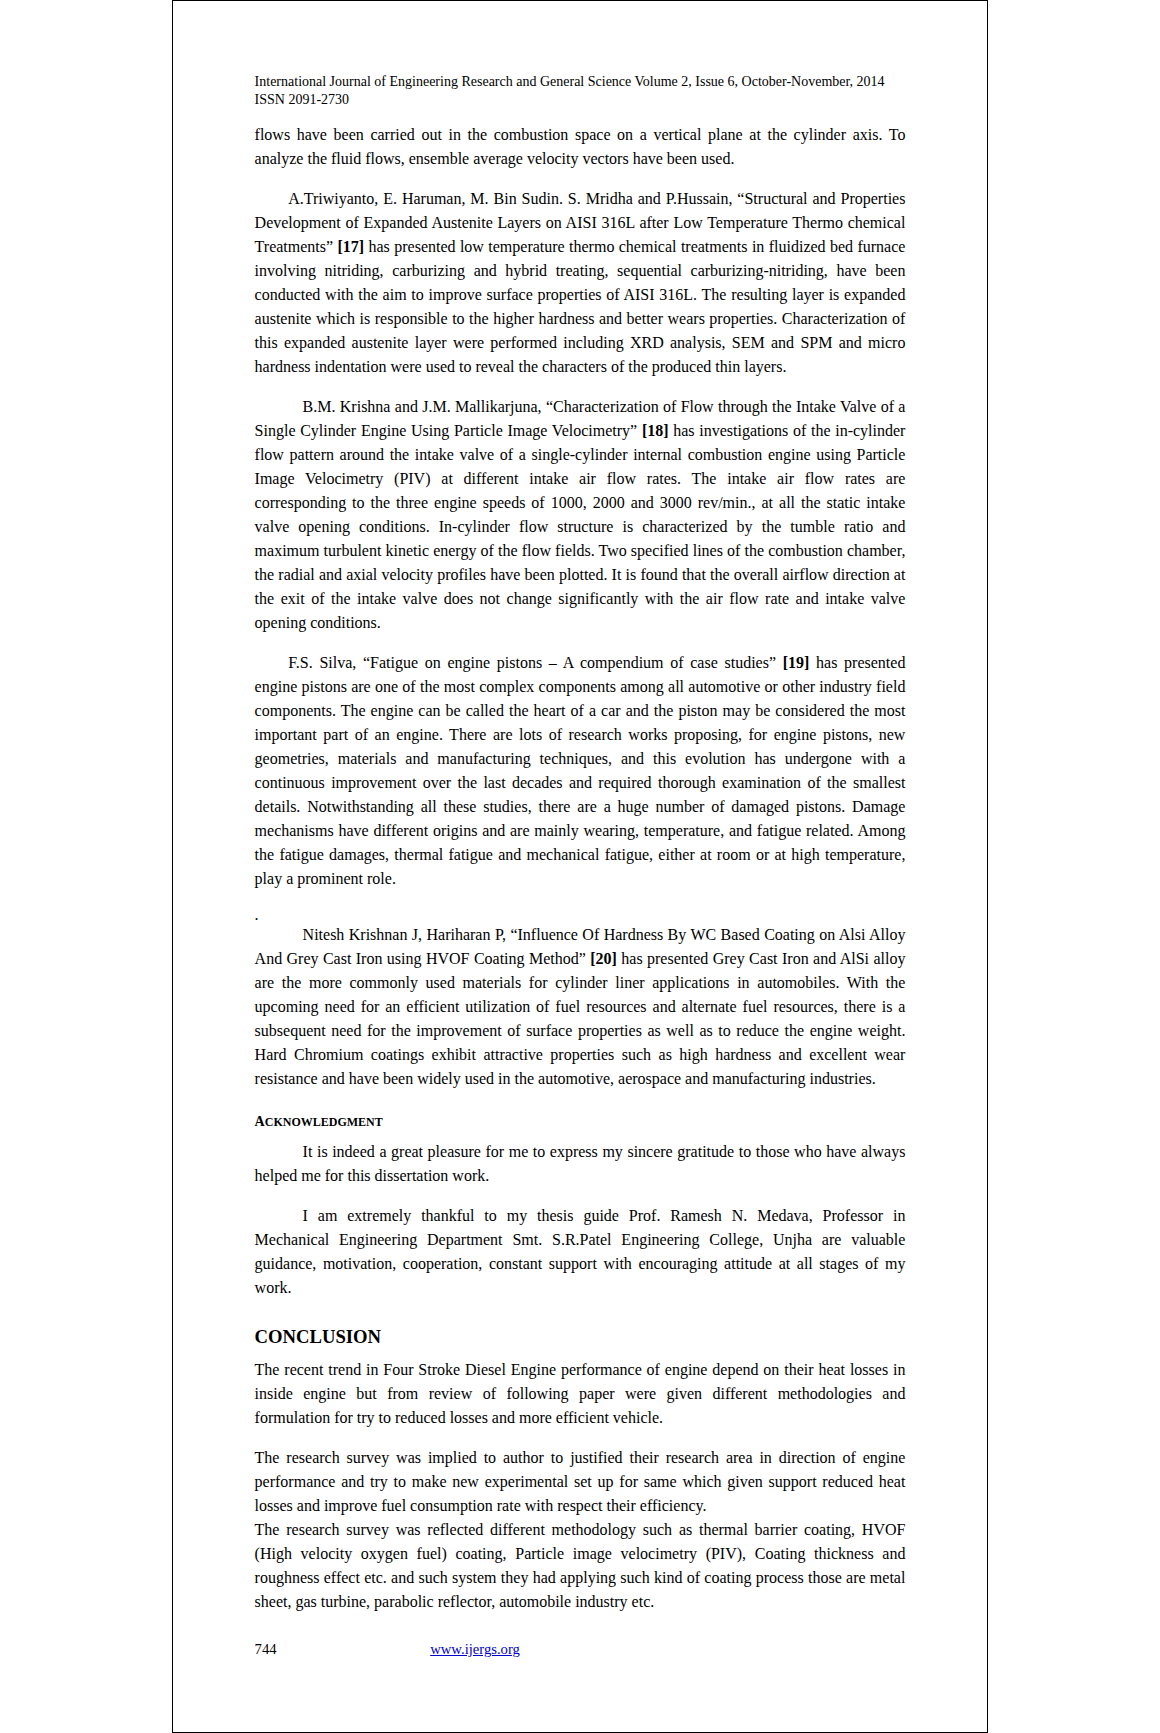International Journal of Engineering Research and General Science Volume 2, Issue 6, October-November, 2014
ISSN 2091-2730
flows have been carried out in the combustion space on a vertical plane at the cylinder axis. To analyze the fluid flows, ensemble average velocity vectors have been used.
A.Triwiyanto, E. Haruman, M. Bin Sudin. S. Mridha and P.Hussain, “Structural and Properties Development of Expanded Austenite Layers on AISI 316L after Low Temperature Thermo chemical Treatments” [17] has presented low temperature thermo chemical treatments in fluidized bed furnace involving nitriding, carburizing and hybrid treating, sequential carburizing-nitriding, have been conducted with the aim to improve surface properties of AISI 316L. The resulting layer is expanded austenite which is responsible to the higher hardness and better wears properties. Characterization of this expanded austenite layer were performed including XRD analysis, SEM and SPM and micro hardness indentation were used to reveal the characters of the produced thin layers.
B.M. Krishna and J.M. Mallikarjuna, “Characterization of Flow through the Intake Valve of a Single Cylinder Engine Using Particle Image Velocimetry” [18] has investigations of the in-cylinder flow pattern around the intake valve of a single-cylinder internal combustion engine using Particle Image Velocimetry (PIV) at different intake air flow rates. The intake air flow rates are corresponding to the three engine speeds of 1000, 2000 and 3000 rev/min., at all the static intake valve opening conditions. In-cylinder flow structure is characterized by the tumble ratio and maximum turbulent kinetic energy of the flow fields. Two specified lines of the combustion chamber, the radial and axial velocity profiles have been plotted. It is found that the overall airflow direction at the exit of the intake valve does not change significantly with the air flow rate and intake valve opening conditions.
F.S. Silva, “Fatigue on engine pistons – A compendium of case studies” [19] has presented engine pistons are one of the most complex components among all automotive or other industry field components. The engine can be called the heart of a car and the piston may be considered the most important part of an engine. There are lots of research works proposing, for engine pistons, new geometries, materials and manufacturing techniques, and this evolution has undergone with a continuous improvement over the last decades and required thorough examination of the smallest details. Notwithstanding all these studies, there are a huge number of damaged pistons. Damage mechanisms have different origins and are mainly wearing, temperature, and fatigue related. Among the fatigue damages, thermal fatigue and mechanical fatigue, either at room or at high temperature, play a prominent role.
.
Nitesh Krishnan J, Hariharan P, “Influence Of Hardness By WC Based Coating on Alsi Alloy And Grey Cast Iron using HVOF Coating Method” [20] has presented Grey Cast Iron and AlSi alloy are the more commonly used materials for cylinder liner applications in automobiles. With the upcoming need for an efficient utilization of fuel resources and alternate fuel resources, there is a subsequent need for the improvement of surface properties as well as to reduce the engine weight. Hard Chromium coatings exhibit attractive properties such as high hardness and excellent wear resistance and have been widely used in the automotive, aerospace and manufacturing industries.
ACKNOWLEDGMENT
It is indeed a great pleasure for me to express my sincere gratitude to those who have always helped me for this dissertation work.
I am extremely thankful to my thesis guide Prof. Ramesh N. Medava, Professor in Mechanical Engineering Department Smt. S.R.Patel Engineering College, Unjha are valuable guidance, motivation, cooperation, constant support with encouraging attitude at all stages of my work.
CONCLUSION
The recent trend in Four Stroke Diesel Engine performance of engine depend on their heat losses in inside engine but from review of following paper were given different methodologies and formulation for try to reduced losses and more efficient vehicle.
The research survey was implied to author to justified their research area in direction of engine performance and try to make new experimental set up for same which given support reduced heat losses and improve fuel consumption rate with respect their efficiency.
The research survey was reflected different methodology such as thermal barrier coating, HVOF (High velocity oxygen fuel) coating, Particle image velocimetry (PIV), Coating thickness and roughness effect etc. and such system they had applying such kind of coating process those are metal sheet, gas turbine, parabolic reflector, automobile industry etc.
744 www.ijergs.org